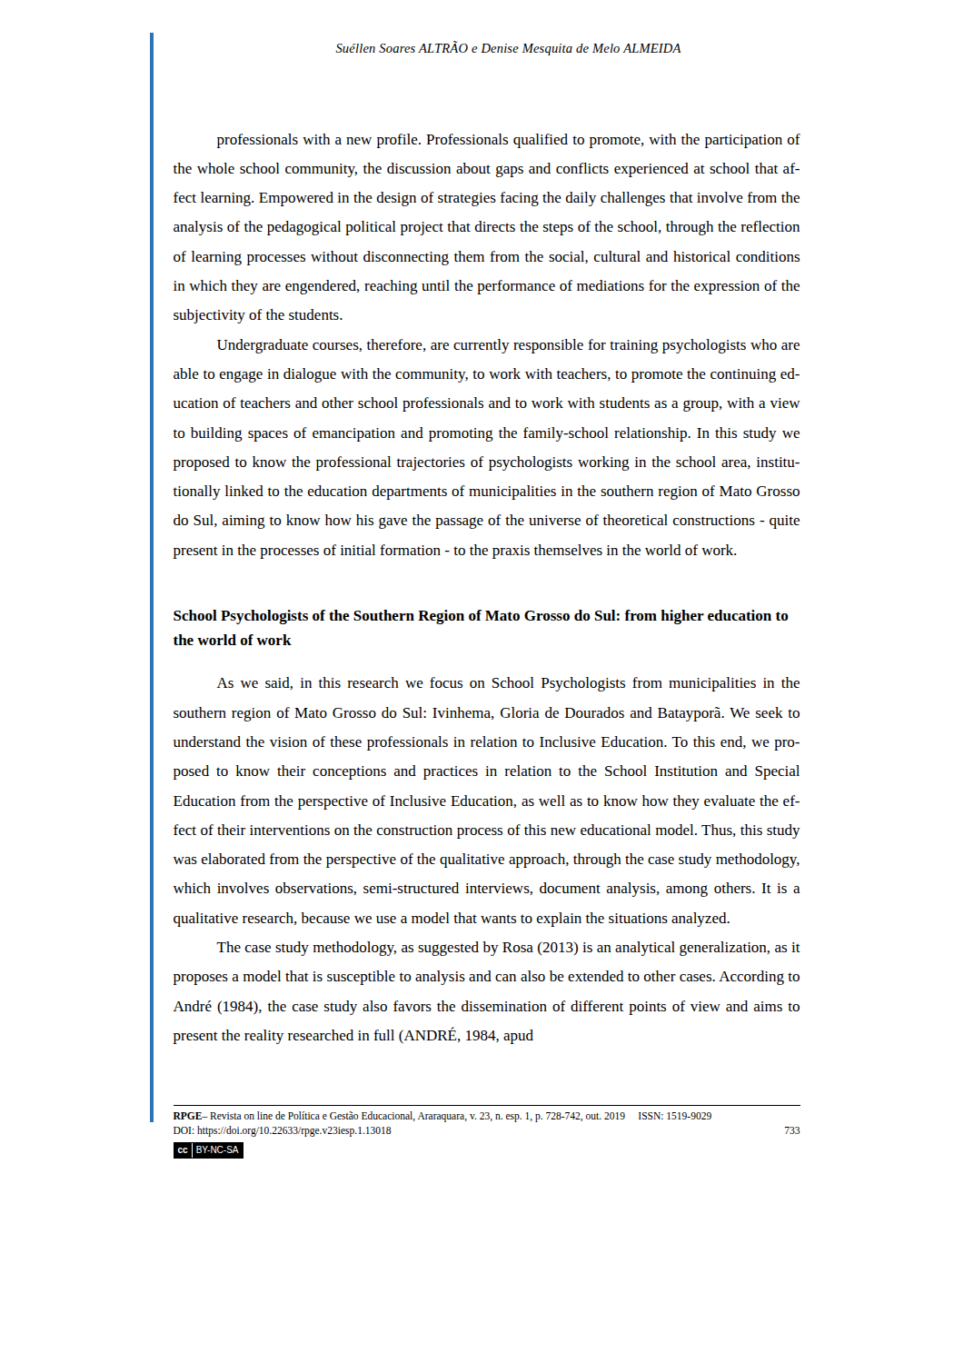Suéllen Soares ALTRÃO e Denise Mesquita de Melo ALMEIDA
professionals with a new profile. Professionals qualified to promote, with the participation of the whole school community, the discussion about gaps and conflicts experienced at school that affect learning. Empowered in the design of strategies facing the daily challenges that involve from the analysis of the pedagogical political project that directs the steps of the school, through the reflection of learning processes without disconnecting them from the social, cultural and historical conditions in which they are engendered, reaching until the performance of mediations for the expression of the subjectivity of the students.
Undergraduate courses, therefore, are currently responsible for training psychologists who are able to engage in dialogue with the community, to work with teachers, to promote the continuing education of teachers and other school professionals and to work with students as a group, with a view to building spaces of emancipation and promoting the family-school relationship. In this study we proposed to know the professional trajectories of psychologists working in the school area, institutionally linked to the education departments of municipalities in the southern region of Mato Grosso do Sul, aiming to know how his gave the passage of the universe of theoretical constructions - quite present in the processes of initial formation - to the praxis themselves in the world of work.
School Psychologists of the Southern Region of Mato Grosso do Sul: from higher education to the world of work
As we said, in this research we focus on School Psychologists from municipalities in the southern region of Mato Grosso do Sul: Ivinhema, Gloria de Dourados and Batayporã. We seek to understand the vision of these professionals in relation to Inclusive Education. To this end, we proposed to know their conceptions and practices in relation to the School Institution and Special Education from the perspective of Inclusive Education, as well as to know how they evaluate the effect of their interventions on the construction process of this new educational model. Thus, this study was elaborated from the perspective of the qualitative approach, through the case study methodology, which involves observations, semi-structured interviews, document analysis, among others. It is a qualitative research, because we use a model that wants to explain the situations analyzed.
The case study methodology, as suggested by Rosa (2013) is an analytical generalization, as it proposes a model that is susceptible to analysis and can also be extended to other cases. According to André (1984), the case study also favors the dissemination of different points of view and aims to present the reality researched in full (ANDRÉ, 1984, apud
RPGE– Revista on line de Política e Gestão Educacional, Araraquara, v. 23, n. esp. 1, p. 728-742, out. 2019 ISSN: 1519-9029
DOI: https://doi.org/10.22633/rpge.v23iesp.1.13018
733
cc BY-NC-SA